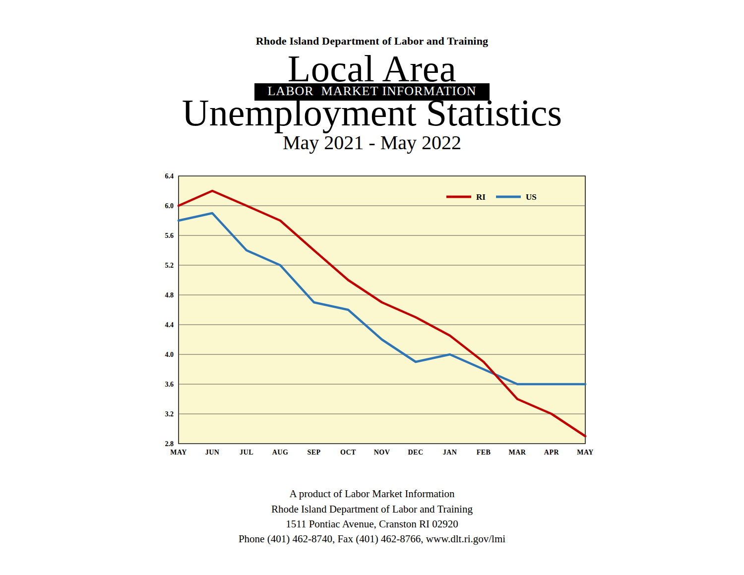Rhode Island Department of Labor and Training
Local Area
LABOR MARKET INFORMATION
Unemployment Statistics
May 2021 - May 2022
6.4 6.0 5.6 5.2 4.8 4.4 4.0 3.6 3.2 2.8 MAY JUN JUL AUG SEP OCT NOV DEC JAN FEB MAR APR MAY RI US
A product of Labor Market Information
Rhode Island Department of Labor and Training
1511 Pontiac Avenue, Cranston RI 02920
Phone (401) 462-8740, Fax (401) 462-8766, www.dlt.ri.gov/lmi